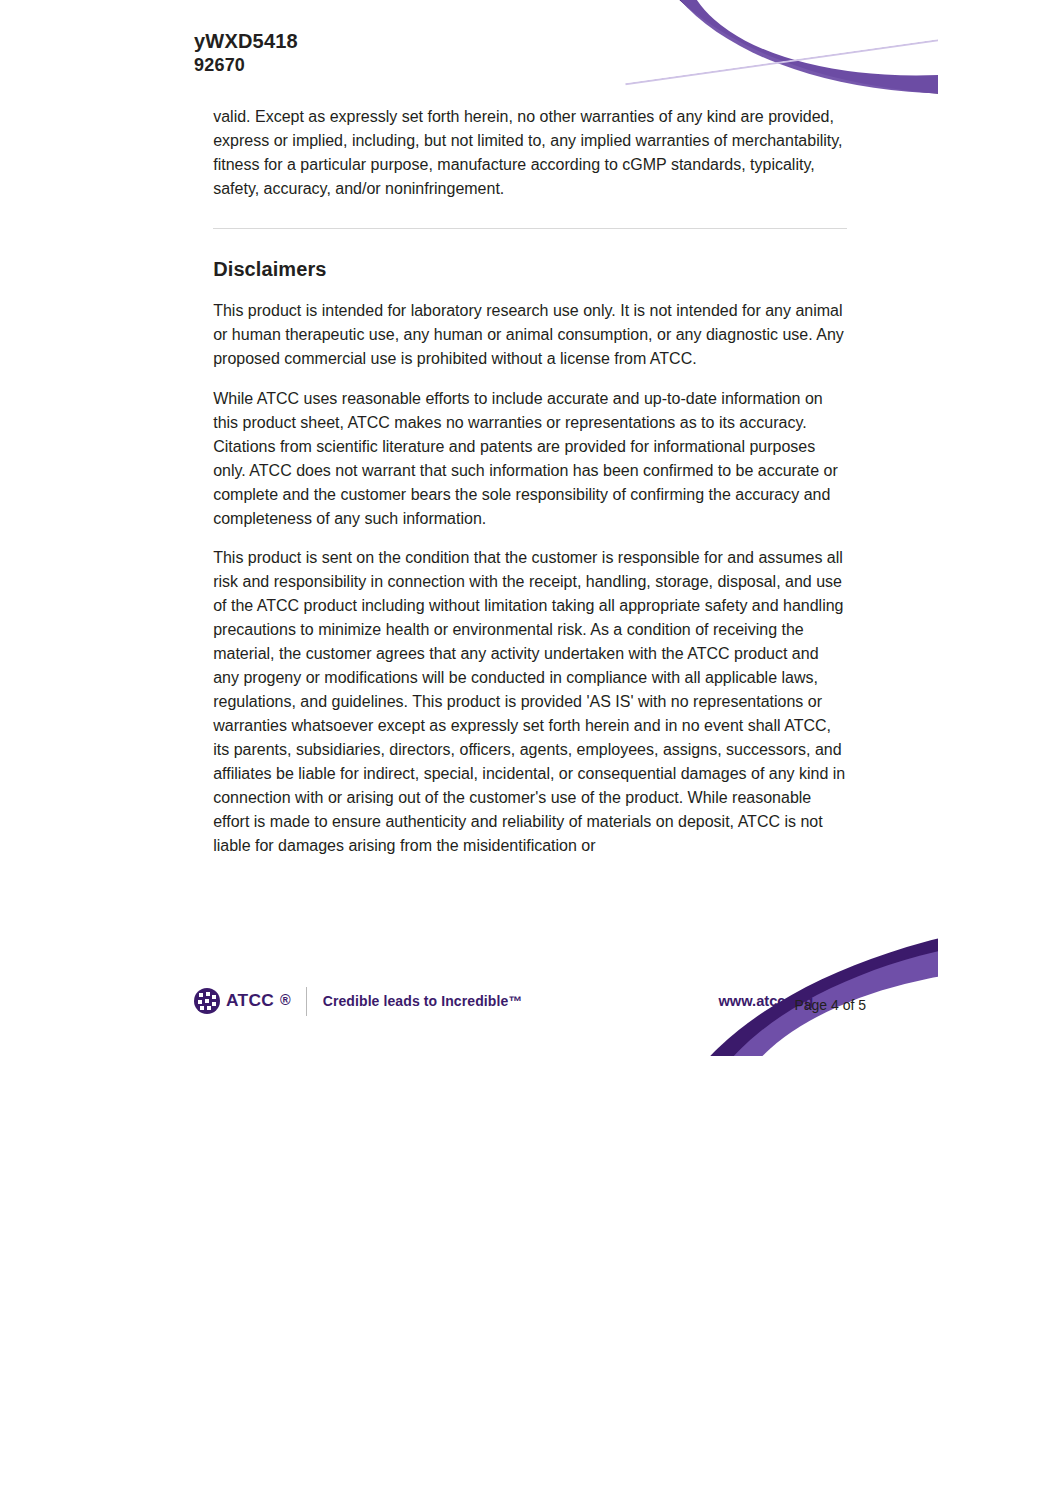yWXD5418 92670
Product Sheet
valid. Except as expressly set forth herein, no other warranties of any kind are provided, express or implied, including, but not limited to, any implied warranties of merchantability, fitness for a particular purpose, manufacture according to cGMP standards, typicality, safety, accuracy, and/or noninfringement.
Disclaimers
This product is intended for laboratory research use only. It is not intended for any animal or human therapeutic use, any human or animal consumption, or any diagnostic use. Any proposed commercial use is prohibited without a license from ATCC.
While ATCC uses reasonable efforts to include accurate and up-to-date information on this product sheet, ATCC makes no warranties or representations as to its accuracy. Citations from scientific literature and patents are provided for informational purposes only. ATCC does not warrant that such information has been confirmed to be accurate or complete and the customer bears the sole responsibility of confirming the accuracy and completeness of any such information.
This product is sent on the condition that the customer is responsible for and assumes all risk and responsibility in connection with the receipt, handling, storage, disposal, and use of the ATCC product including without limitation taking all appropriate safety and handling precautions to minimize health or environmental risk. As a condition of receiving the material, the customer agrees that any activity undertaken with the ATCC product and any progeny or modifications will be conducted in compliance with all applicable laws, regulations, and guidelines. This product is provided 'AS IS' with no representations or warranties whatsoever except as expressly set forth herein and in no event shall ATCC, its parents, subsidiaries, directors, officers, agents, employees, assigns, successors, and affiliates be liable for indirect, special, incidental, or consequential damages of any kind in connection with or arising out of the customer's use of the product. While reasonable effort is made to ensure authenticity and reliability of materials on deposit, ATCC is not liable for damages arising from the misidentification or
ATCC® Credible leads to Incredible™
www.atcc.org
Page 4 of 5